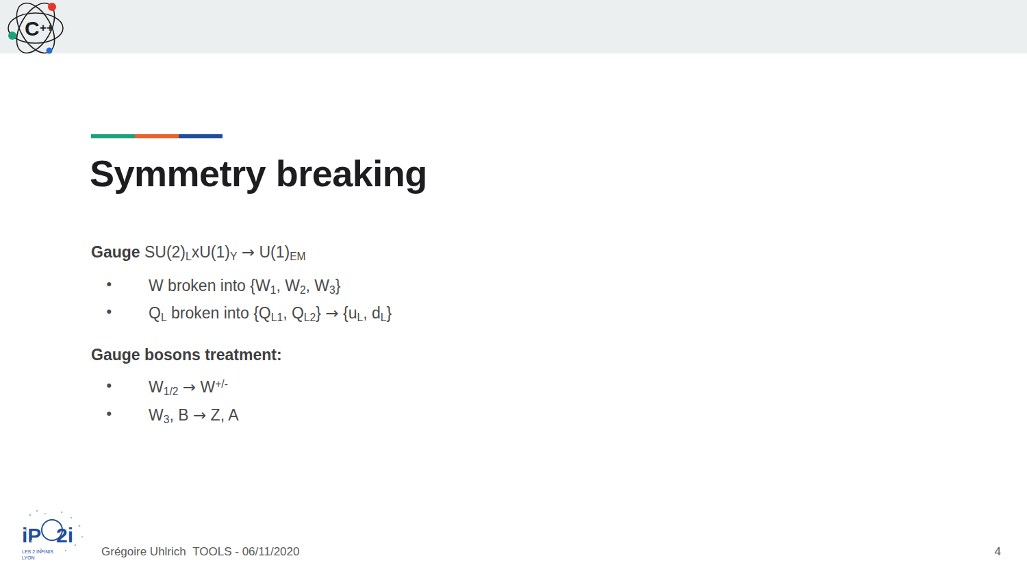C ++
Symmetry breaking
Gauge SU(2)LxU(1)Y → U(1)EM
W broken into {W1, W2, W3}
QL broken into {QL1, QL2} → {uL, dL}
Gauge bosons treatment:
W1/2 → W+/-
W3, B → Z, A
iP 2i LES 2 INFINIS LYON
Grégoire Uhlrich TOOLS - 06/11/2020
4